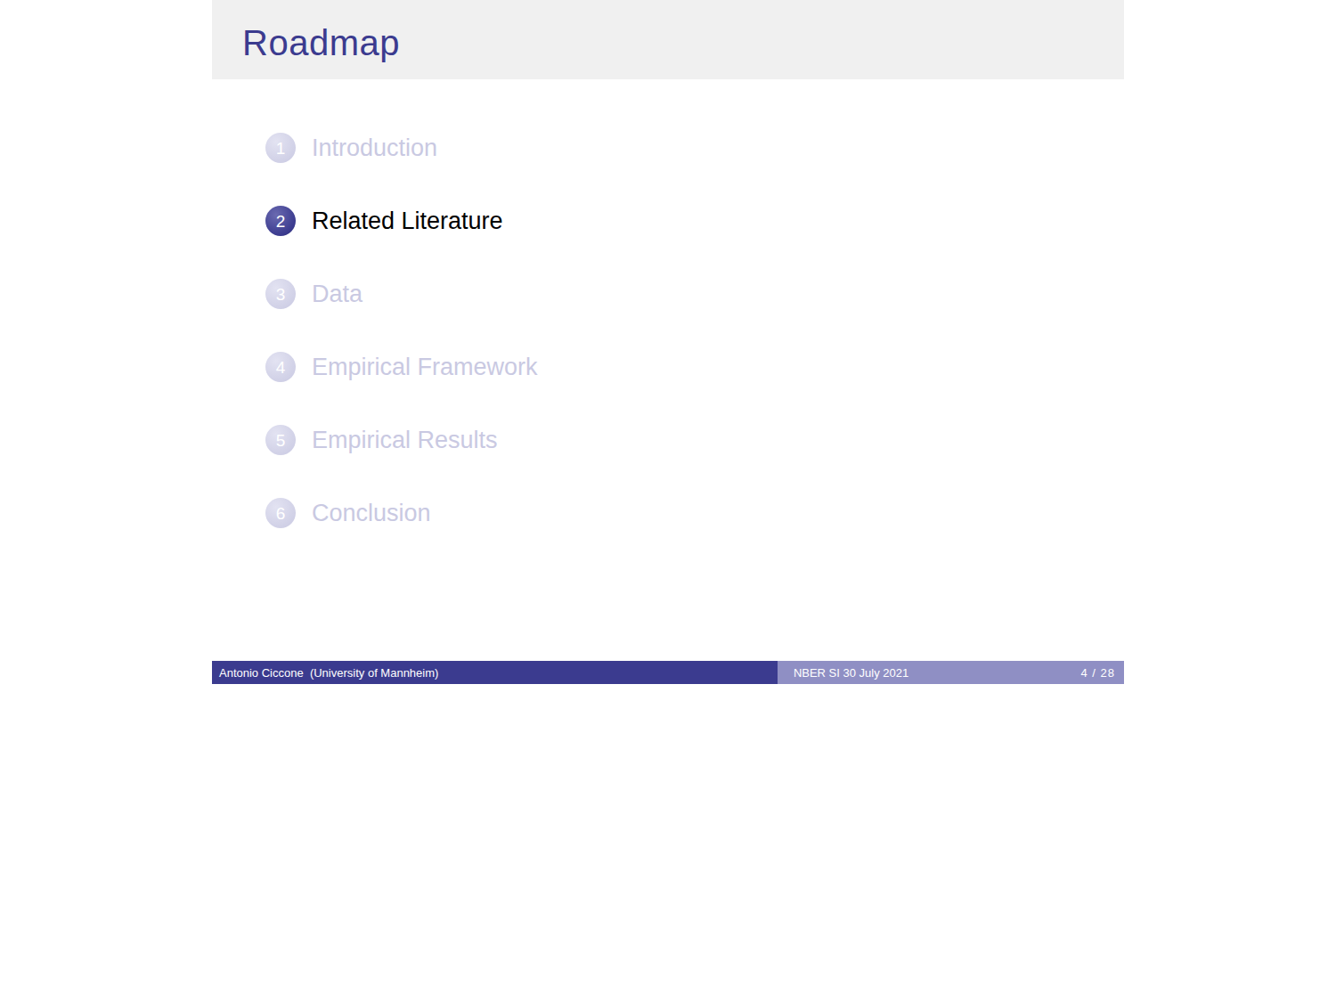Roadmap
1 Introduction
2 Related Literature
3 Data
4 Empirical Framework
5 Empirical Results
6 Conclusion
Antonio Ciccone (University of Mannheim)
NBER SI 30 July 2021 4 / 28